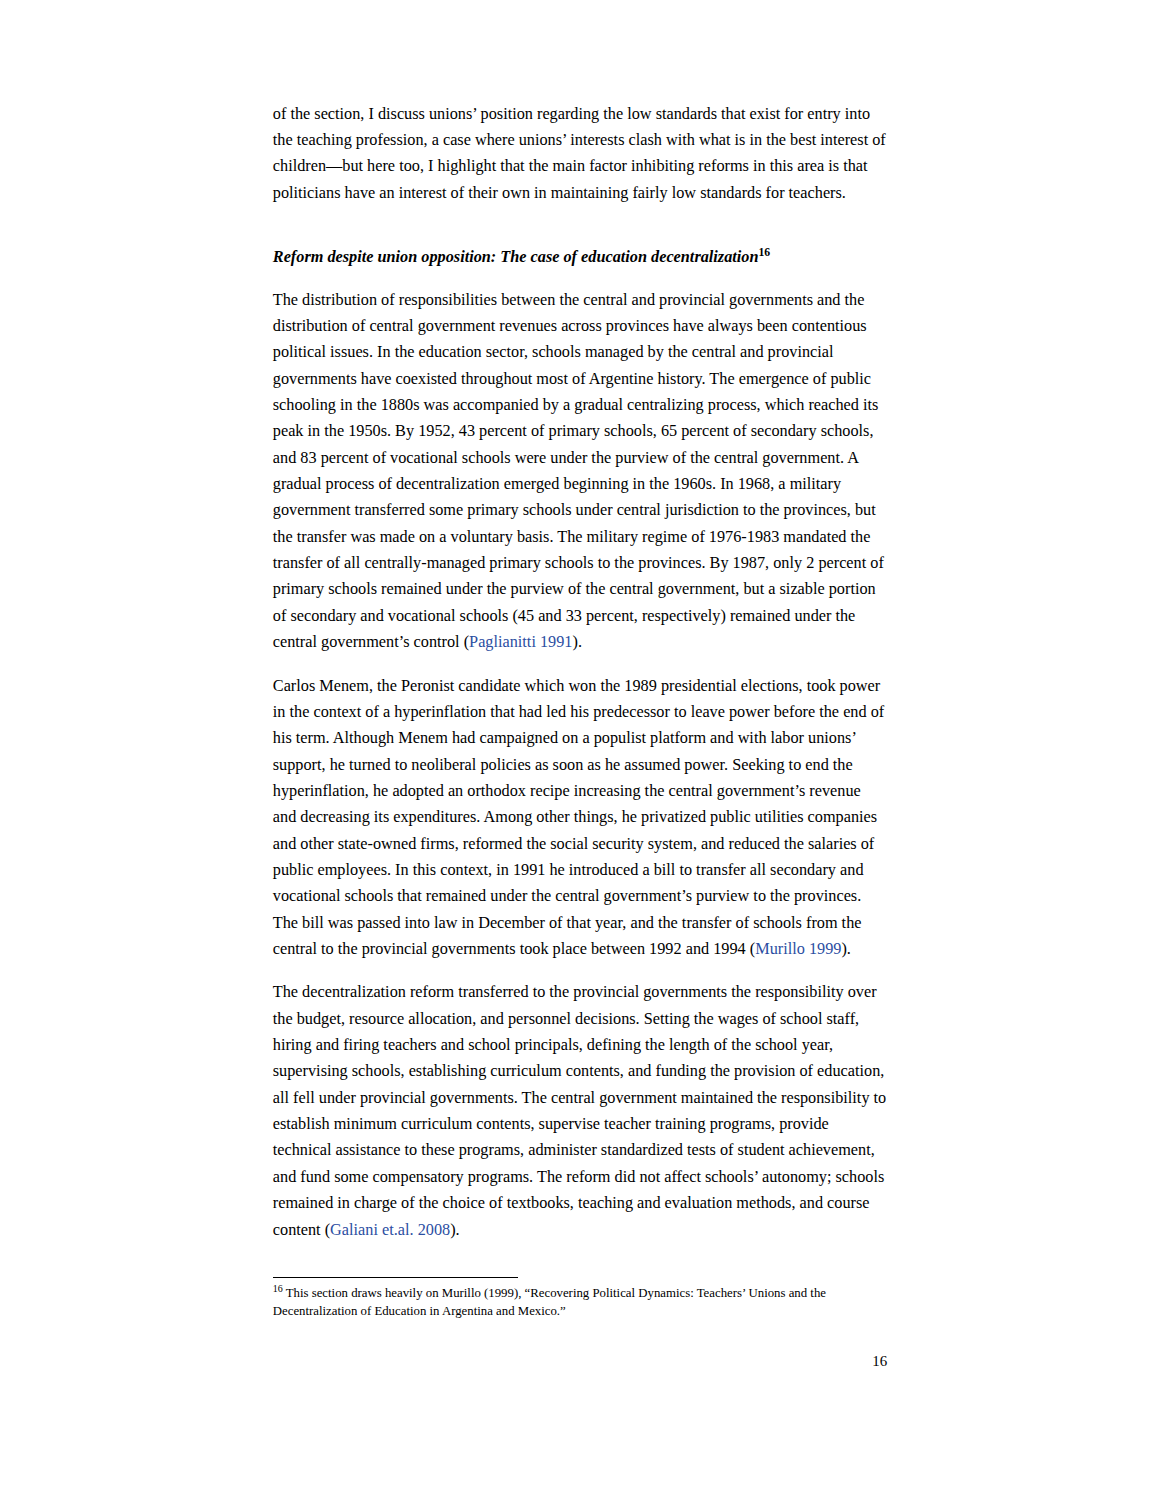of the section, I discuss unions’ position regarding the low standards that exist for entry into the teaching profession, a case where unions’ interests clash with what is in the best interest of children—but here too, I highlight that the main factor inhibiting reforms in this area is that politicians have an interest of their own in maintaining fairly low standards for teachers.
Reform despite union opposition: The case of education decentralization16
The distribution of responsibilities between the central and provincial governments and the distribution of central government revenues across provinces have always been contentious political issues. In the education sector, schools managed by the central and provincial governments have coexisted throughout most of Argentine history. The emergence of public schooling in the 1880s was accompanied by a gradual centralizing process, which reached its peak in the 1950s. By 1952, 43 percent of primary schools, 65 percent of secondary schools, and 83 percent of vocational schools were under the purview of the central government. A gradual process of decentralization emerged beginning in the 1960s. In 1968, a military government transferred some primary schools under central jurisdiction to the provinces, but the transfer was made on a voluntary basis. The military regime of 1976-1983 mandated the transfer of all centrally-managed primary schools to the provinces. By 1987, only 2 percent of primary schools remained under the purview of the central government, but a sizable portion of secondary and vocational schools (45 and 33 percent, respectively) remained under the central government’s control (Paglianitti 1991).
Carlos Menem, the Peronist candidate which won the 1989 presidential elections, took power in the context of a hyperinflation that had led his predecessor to leave power before the end of his term. Although Menem had campaigned on a populist platform and with labor unions’ support, he turned to neoliberal policies as soon as he assumed power. Seeking to end the hyperinflation, he adopted an orthodox recipe increasing the central government’s revenue and decreasing its expenditures. Among other things, he privatized public utilities companies and other state-owned firms, reformed the social security system, and reduced the salaries of public employees. In this context, in 1991 he introduced a bill to transfer all secondary and vocational schools that remained under the central government’s purview to the provinces. The bill was passed into law in December of that year, and the transfer of schools from the central to the provincial governments took place between 1992 and 1994 (Murillo 1999).
The decentralization reform transferred to the provincial governments the responsibility over the budget, resource allocation, and personnel decisions. Setting the wages of school staff, hiring and firing teachers and school principals, defining the length of the school year, supervising schools, establishing curriculum contents, and funding the provision of education, all fell under provincial governments. The central government maintained the responsibility to establish minimum curriculum contents, supervise teacher training programs, provide technical assistance to these programs, administer standardized tests of student achievement, and fund some compensatory programs. The reform did not affect schools’ autonomy; schools remained in charge of the choice of textbooks, teaching and evaluation methods, and course content (Galiani et.al. 2008).
16 This section draws heavily on Murillo (1999), “Recovering Political Dynamics: Teachers’ Unions and the Decentralization of Education in Argentina and Mexico.”
16